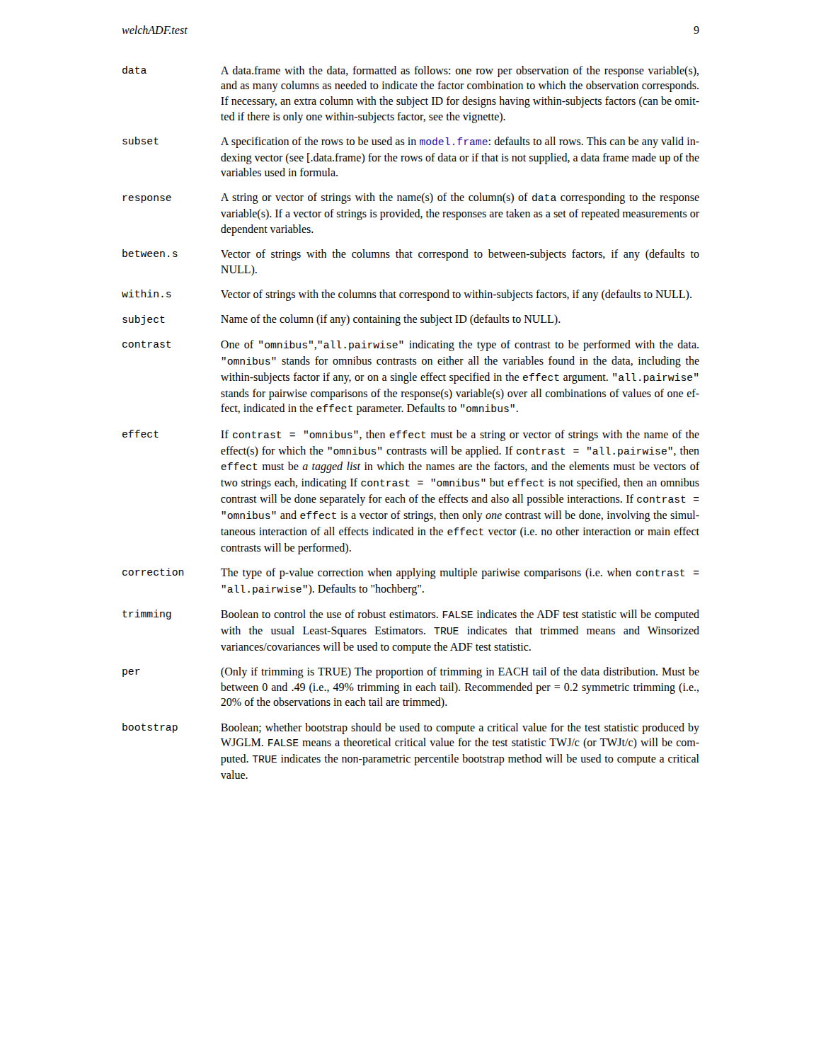welchADF.test 9
data
A data.frame with the data, formatted as follows: one row per observation of the response variable(s), and as many columns as needed to indicate the factor combination to which the observation corresponds. If necessary, an extra column with the subject ID for designs having within-subjects factors (can be omitted if there is only one within-subjects factor, see the vignette).
subset
A specification of the rows to be used as in model.frame: defaults to all rows. This can be any valid indexing vector (see [.data.frame) for the rows of data or if that is not supplied, a data frame made up of the variables used in formula.
response
A string or vector of strings with the name(s) of the column(s) of data corresponding to the response variable(s). If a vector of strings is provided, the responses are taken as a set of repeated measurements or dependent variables.
between.s
Vector of strings with the columns that correspond to between-subjects factors, if any (defaults to NULL).
within.s
Vector of strings with the columns that correspond to within-subjects factors, if any (defaults to NULL).
subject
Name of the column (if any) containing the subject ID (defaults to NULL).
contrast
One of "omnibus","all.pairwise" indicating the type of contrast to be performed with the data. "omnibus" stands for omnibus contrasts on either all the variables found in the data, including the within-subjects factor if any, or on a single effect specified in the effect argument. "all.pairwise" stands for pairwise comparisons of the response(s) variable(s) over all combinations of values of one effect, indicated in the effect parameter. Defaults to "omnibus".
effect
If contrast = "omnibus", then effect must be a string or vector of strings with the name of the effect(s) for which the "omnibus" contrasts will be applied. If contrast = "all.pairwise", then effect must be a tagged list in which the names are the factors, and the elements must be vectors of two strings each, indicating If contrast = "omnibus" but effect is not specified, then an omnibus contrast will be done separately for each of the effects and also all possible interactions. If contrast = "omnibus" and effect is a vector of strings, then only one contrast will be done, involving the simultaneous interaction of all effects indicated in the effect vector (i.e. no other interaction or main effect contrasts will be performed).
correction
The type of p-value correction when applying multiple pariwise comparisons (i.e. when contrast = "all.pairwise"). Defaults to "hochberg".
trimming
Boolean to control the use of robust estimators. FALSE indicates the ADF test statistic will be computed with the usual Least-Squares Estimators. TRUE indicates that trimmed means and Winsorized variances/covariances will be used to compute the ADF test statistic.
per
(Only if trimming is TRUE) The proportion of trimming in EACH tail of the data distribution. Must be between 0 and .49 (i.e., 49% trimming in each tail). Recommended per = 0.2 symmetric trimming (i.e., 20% of the observations in each tail are trimmed).
bootstrap
Boolean; whether bootstrap should be used to compute a critical value for the test statistic produced by WJGLM. FALSE means a theoretical critical value for the test statistic TWJ/c (or TWJt/c) will be computed. TRUE indicates the non-parametric percentile bootstrap method will be used to compute a critical value.